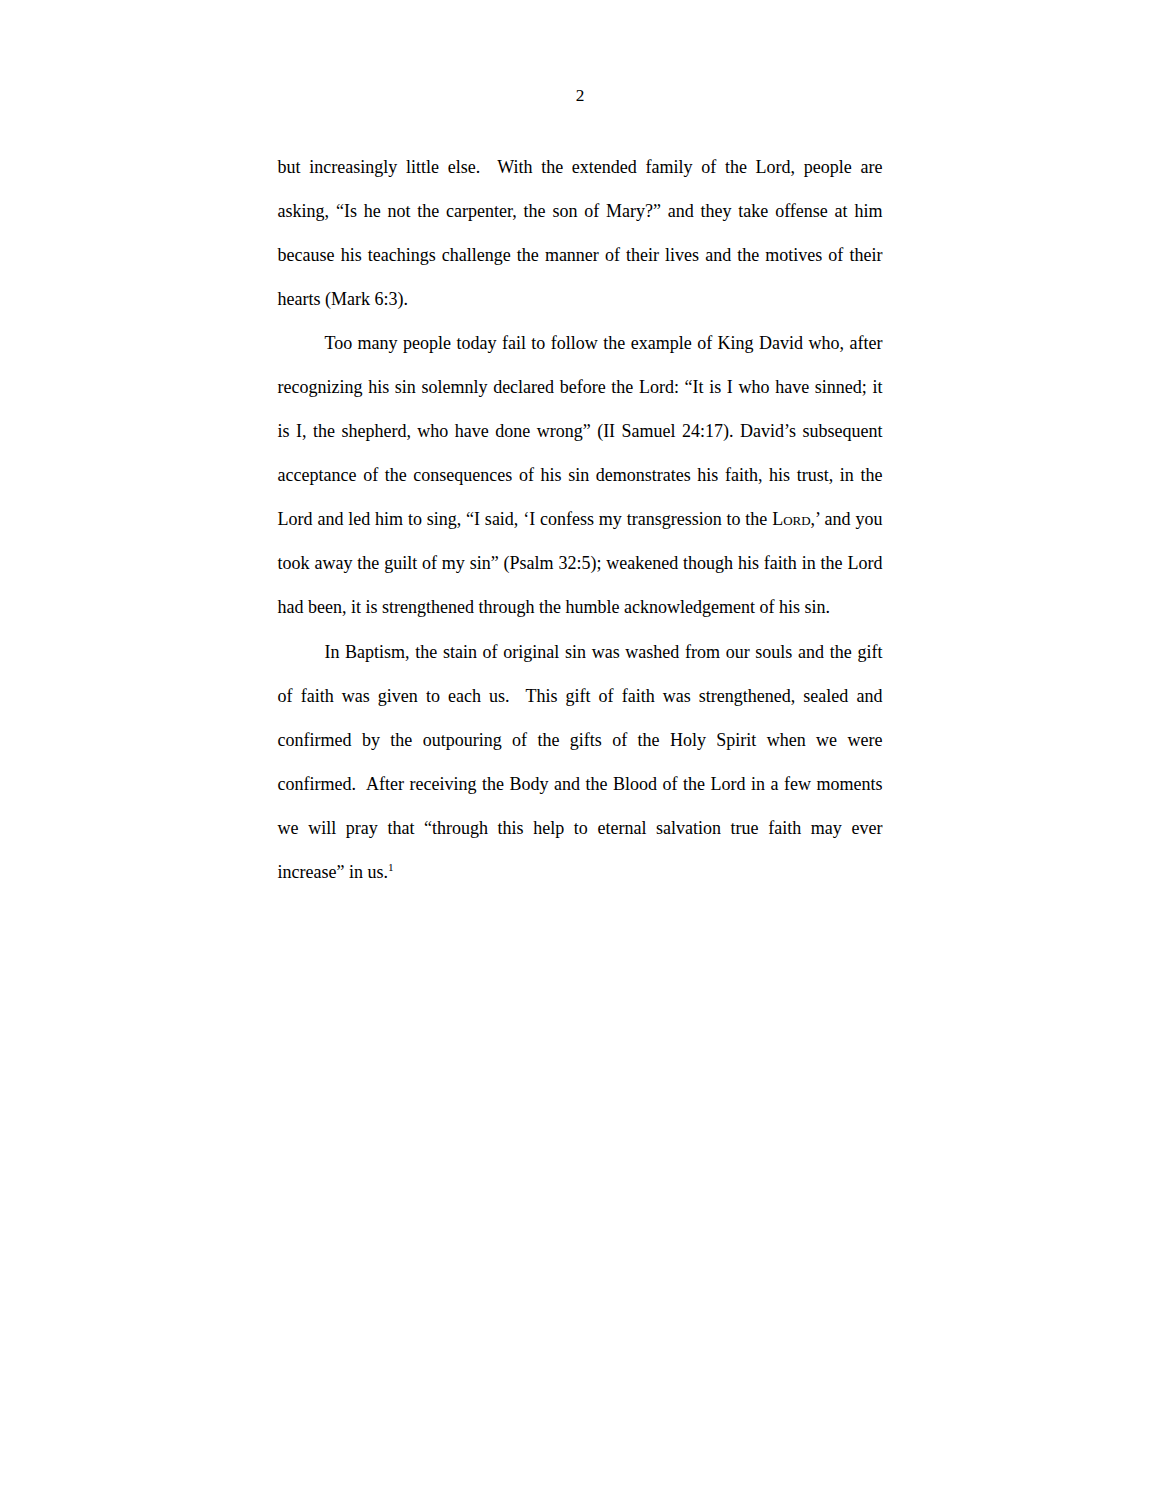2
but increasingly little else. With the extended family of the Lord, people are asking, “Is he not the carpenter, the son of Mary?” and they take offense at him because his teachings challenge the manner of their lives and the motives of their hearts (Mark 6:3).
Too many people today fail to follow the example of King David who, after recognizing his sin solemnly declared before the Lord: “It is I who have sinned; it is I, the shepherd, who have done wrong” (II Samuel 24:17). David’s subsequent acceptance of the consequences of his sin demonstrates his faith, his trust, in the Lord and led him to sing, “I said, ‘I confess my transgression to the Lord,’ and you took away the guilt of my sin” (Psalm 32:5); weakened though his faith in the Lord had been, it is strengthened through the humble acknowledgement of his sin.
In Baptism, the stain of original sin was washed from our souls and the gift of faith was given to each us. This gift of faith was strengthened, sealed and confirmed by the outpouring of the gifts of the Holy Spirit when we were confirmed. After receiving the Body and the Blood of the Lord in a few moments we will pray that “through this help to eternal salvation true faith may ever increase” in us.1